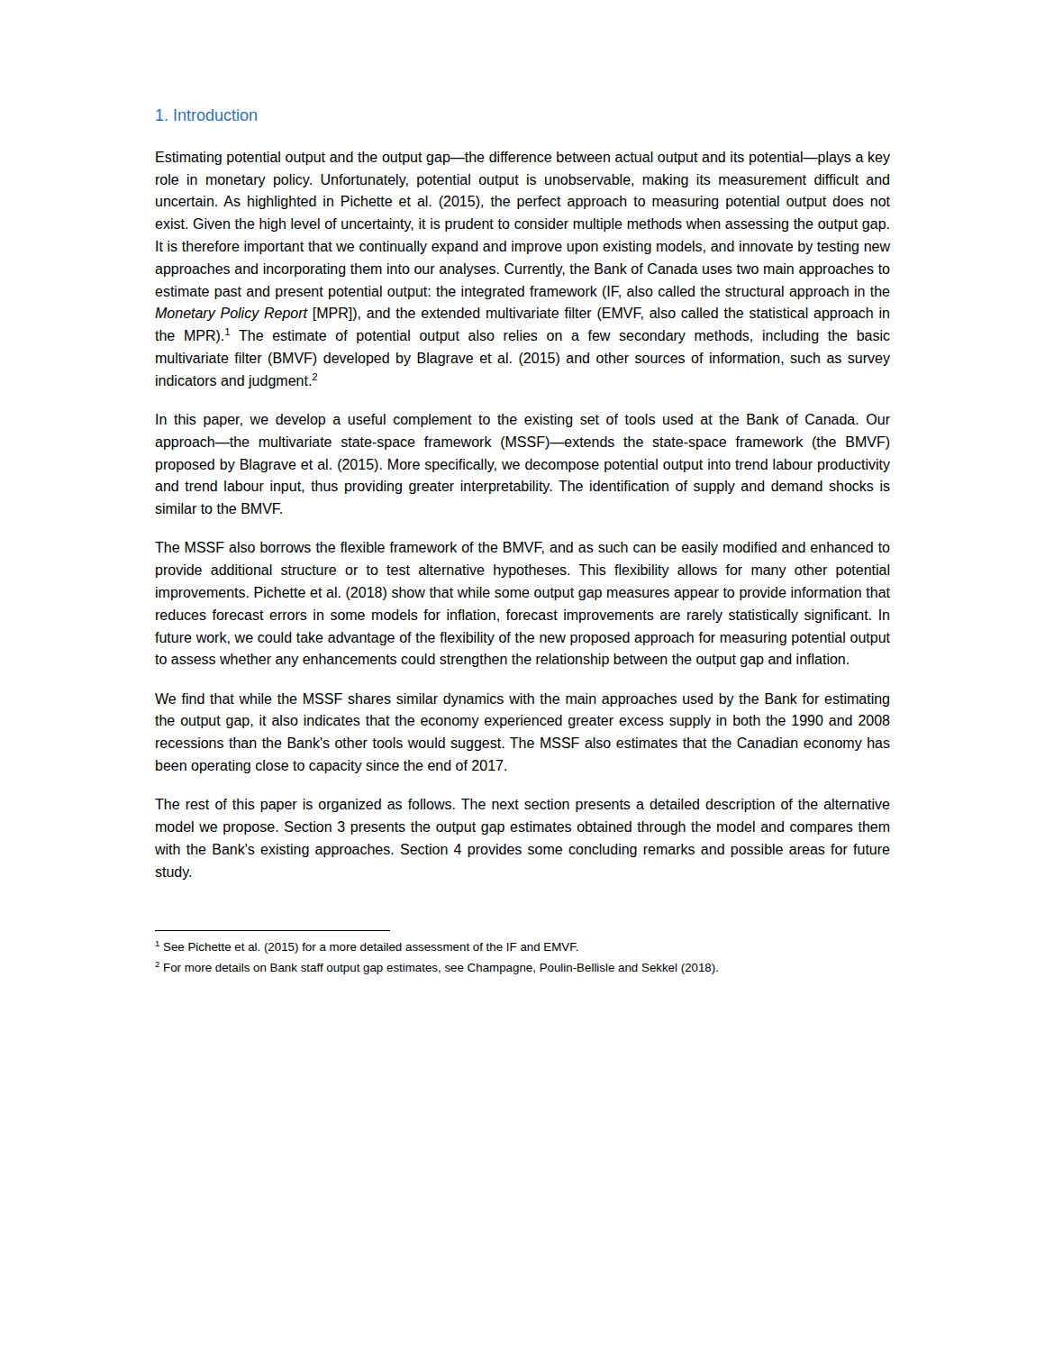1. Introduction
Estimating potential output and the output gap—the difference between actual output and its potential—plays a key role in monetary policy. Unfortunately, potential output is unobservable, making its measurement difficult and uncertain. As highlighted in Pichette et al. (2015), the perfect approach to measuring potential output does not exist. Given the high level of uncertainty, it is prudent to consider multiple methods when assessing the output gap. It is therefore important that we continually expand and improve upon existing models, and innovate by testing new approaches and incorporating them into our analyses. Currently, the Bank of Canada uses two main approaches to estimate past and present potential output: the integrated framework (IF, also called the structural approach in the Monetary Policy Report [MPR]), and the extended multivariate filter (EMVF, also called the statistical approach in the MPR).1 The estimate of potential output also relies on a few secondary methods, including the basic multivariate filter (BMVF) developed by Blagrave et al. (2015) and other sources of information, such as survey indicators and judgment.2
In this paper, we develop a useful complement to the existing set of tools used at the Bank of Canada. Our approach—the multivariate state-space framework (MSSF)—extends the state-space framework (the BMVF) proposed by Blagrave et al. (2015). More specifically, we decompose potential output into trend labour productivity and trend labour input, thus providing greater interpretability. The identification of supply and demand shocks is similar to the BMVF.
The MSSF also borrows the flexible framework of the BMVF, and as such can be easily modified and enhanced to provide additional structure or to test alternative hypotheses. This flexibility allows for many other potential improvements. Pichette et al. (2018) show that while some output gap measures appear to provide information that reduces forecast errors in some models for inflation, forecast improvements are rarely statistically significant. In future work, we could take advantage of the flexibility of the new proposed approach for measuring potential output to assess whether any enhancements could strengthen the relationship between the output gap and inflation.
We find that while the MSSF shares similar dynamics with the main approaches used by the Bank for estimating the output gap, it also indicates that the economy experienced greater excess supply in both the 1990 and 2008 recessions than the Bank's other tools would suggest. The MSSF also estimates that the Canadian economy has been operating close to capacity since the end of 2017.
The rest of this paper is organized as follows. The next section presents a detailed description of the alternative model we propose. Section 3 presents the output gap estimates obtained through the model and compares them with the Bank's existing approaches. Section 4 provides some concluding remarks and possible areas for future study.
1 See Pichette et al. (2015) for a more detailed assessment of the IF and EMVF.
2 For more details on Bank staff output gap estimates, see Champagne, Poulin-Bellisle and Sekkel (2018).